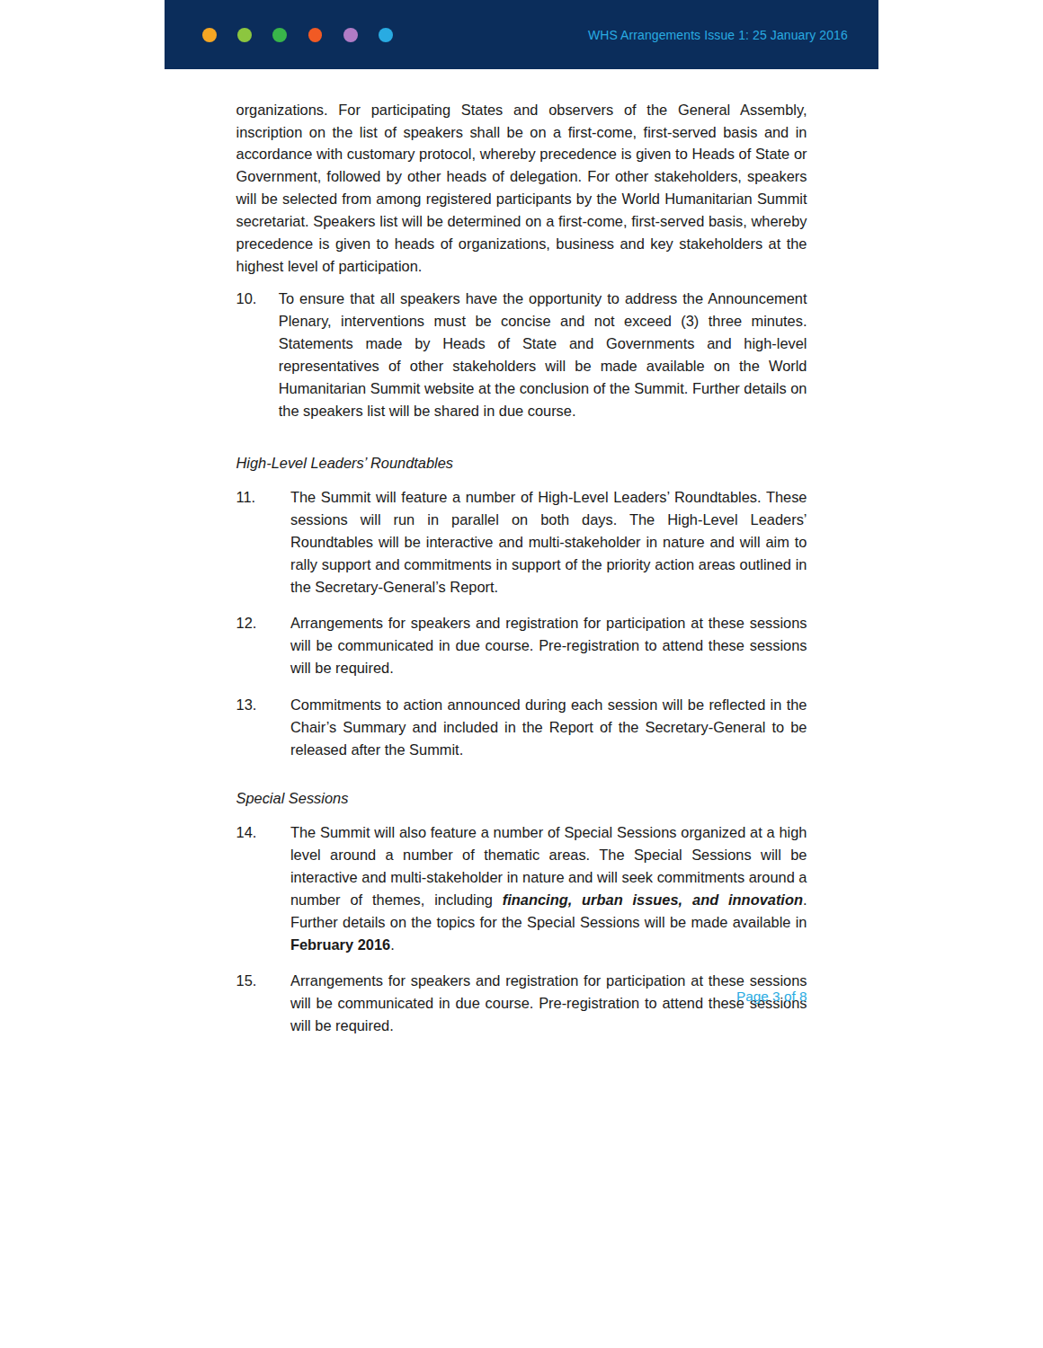WHS Arrangements Issue 1: 25 January 2016
organizations. For participating States and observers of the General Assembly, inscription on the list of speakers shall be on a first-come, first-served basis and in accordance with customary protocol, whereby precedence is given to Heads of State or Government, followed by other heads of delegation. For other stakeholders, speakers will be selected from among registered participants by the World Humanitarian Summit secretariat. Speakers list will be determined on a first-come, first-served basis, whereby precedence is given to heads of organizations, business and key stakeholders at the highest level of participation.
10. To ensure that all speakers have the opportunity to address the Announcement Plenary, interventions must be concise and not exceed (3) three minutes. Statements made by Heads of State and Governments and high-level representatives of other stakeholders will be made available on the World Humanitarian Summit website at the conclusion of the Summit. Further details on the speakers list will be shared in due course.
High-Level Leaders’ Roundtables
11. The Summit will feature a number of High-Level Leaders’ Roundtables. These sessions will run in parallel on both days. The High-Level Leaders’ Roundtables will be interactive and multi-stakeholder in nature and will aim to rally support and commitments in support of the priority action areas outlined in the Secretary-General’s Report.
12. Arrangements for speakers and registration for participation at these sessions will be communicated in due course. Pre-registration to attend these sessions will be required.
13. Commitments to action announced during each session will be reflected in the Chair’s Summary and included in the Report of the Secretary-General to be released after the Summit.
Special Sessions
14. The Summit will also feature a number of Special Sessions organized at a high level around a number of thematic areas. The Special Sessions will be interactive and multi-stakeholder in nature and will seek commitments around a number of themes, including financing, urban issues, and innovation. Further details on the topics for the Special Sessions will be made available in February 2016.
15. Arrangements for speakers and registration for participation at these sessions will be communicated in due course. Pre-registration to attend these sessions will be required.
Page 3 of 8